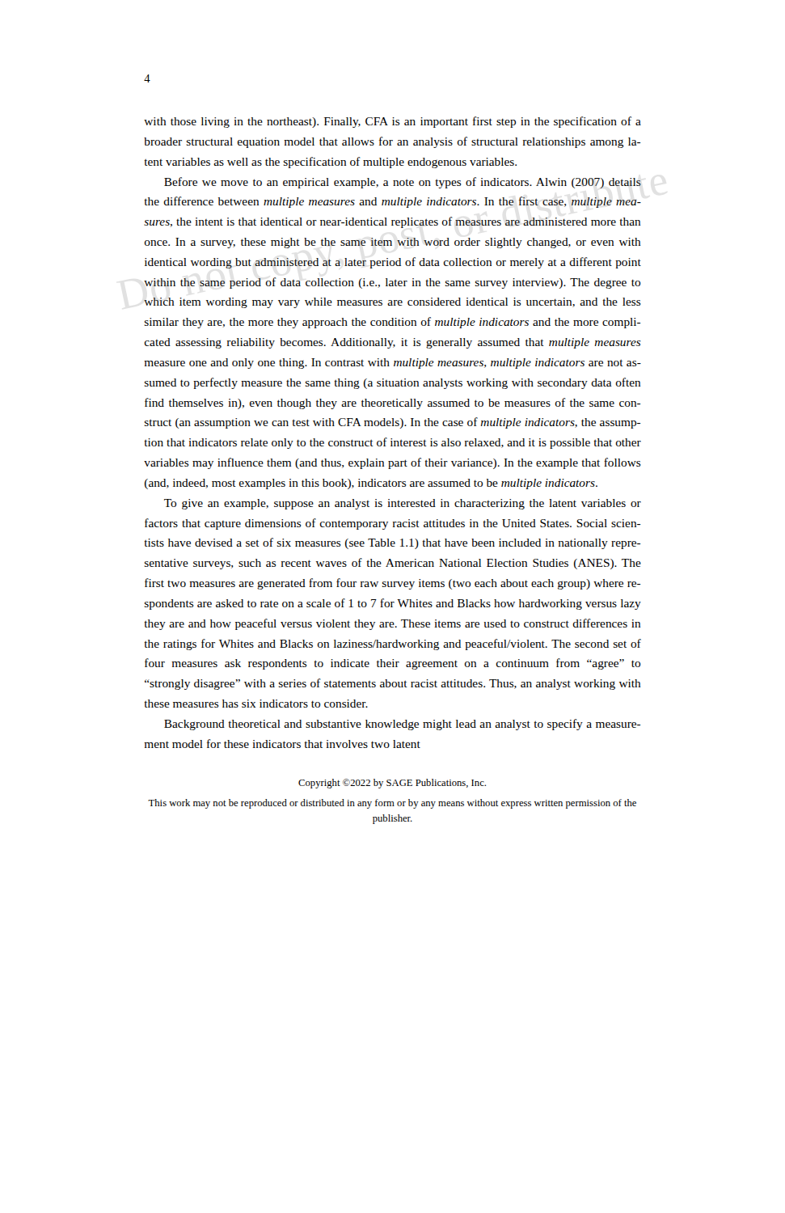Do not copy, post, or distribute
4
with those living in the northeast). Finally, CFA is an important first step in the specification of a broader structural equation model that allows for an analysis of structural relationships among latent variables as well as the specification of multiple endogenous variables.
Before we move to an empirical example, a note on types of indicators. Alwin (2007) details the difference between multiple measures and multiple indicators. In the first case, multiple measures, the intent is that identical or near-identical replicates of measures are administered more than once. In a survey, these might be the same item with word order slightly changed, or even with identical wording but administered at a later period of data collection or merely at a different point within the same period of data collection (i.e., later in the same survey interview). The degree to which item wording may vary while measures are considered identical is uncertain, and the less similar they are, the more they approach the condition of multiple indicators and the more complicated assessing reliability becomes. Additionally, it is generally assumed that multiple measures measure one and only one thing. In contrast with multiple measures, multiple indicators are not assumed to perfectly measure the same thing (a situation analysts working with secondary data often find themselves in), even though they are theoretically assumed to be measures of the same construct (an assumption we can test with CFA models). In the case of multiple indicators, the assumption that indicators relate only to the construct of interest is also relaxed, and it is possible that other variables may influence them (and thus, explain part of their variance). In the example that follows (and, indeed, most examples in this book), indicators are assumed to be multiple indicators.
To give an example, suppose an analyst is interested in characterizing the latent variables or factors that capture dimensions of contemporary racist attitudes in the United States. Social scientists have devised a set of six measures (see Table 1.1) that have been included in nationally representative surveys, such as recent waves of the American National Election Studies (ANES). The first two measures are generated from four raw survey items (two each about each group) where respondents are asked to rate on a scale of 1 to 7 for Whites and Blacks how hardworking versus lazy they are and how peaceful versus violent they are. These items are used to construct differences in the ratings for Whites and Blacks on laziness/hardworking and peaceful/violent. The second set of four measures ask respondents to indicate their agreement on a continuum from “agree” to “strongly disagree” with a series of statements about racist attitudes. Thus, an analyst working with these measures has six indicators to consider.
Background theoretical and substantive knowledge might lead an analyst to specify a measurement model for these indicators that involves two latent
Copyright ©2022 by SAGE Publications, Inc.
This work may not be reproduced or distributed in any form or by any means without express written permission of the publisher.